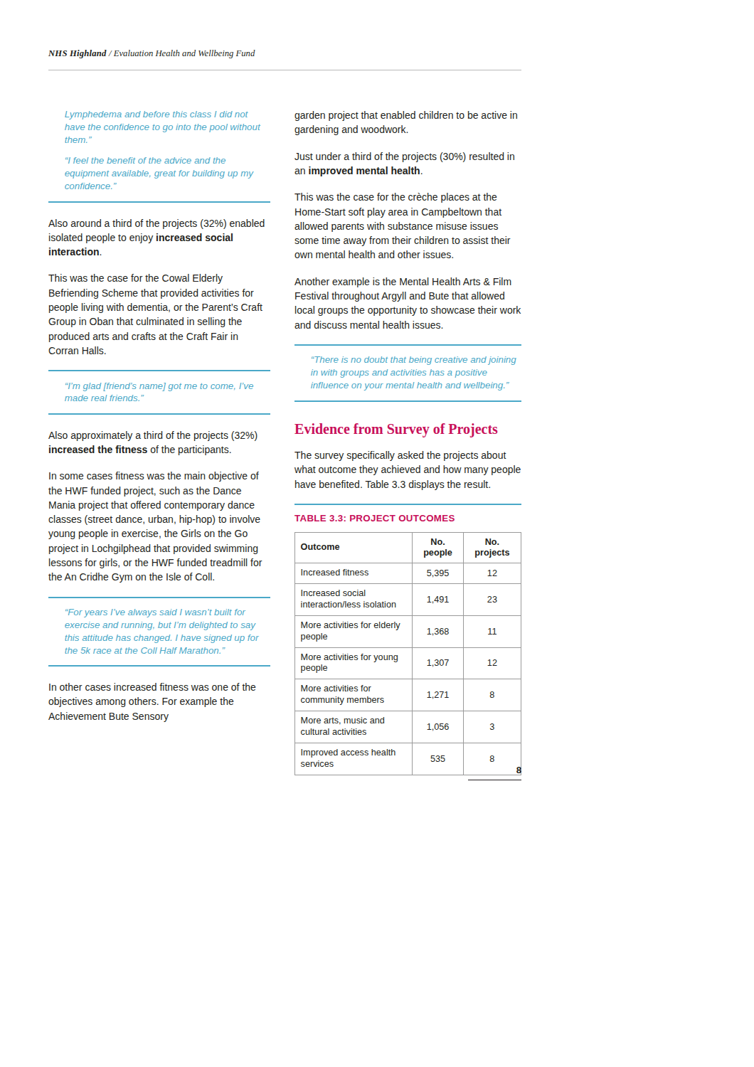NHS Highland / Evaluation Health and Wellbeing Fund
Lymphedema and before this class I did not have the confidence to go into the pool without them.”
“I feel the benefit of the advice and the equipment available, great for building up my confidence.”
Also around a third of the projects (32%) enabled isolated people to enjoy increased social interaction.
This was the case for the Cowal Elderly Befriending Scheme that provided activities for people living with dementia, or the Parent’s Craft Group in Oban that culminated in selling the produced arts and crafts at the Craft Fair in Corran Halls.
“I’m glad [friend’s name] got me to come, I’ve made real friends.”
Also approximately a third of the projects (32%) increased the fitness of the participants.
In some cases fitness was the main objective of the HWF funded project, such as the Dance Mania project that offered contemporary dance classes (street dance, urban, hip-hop) to involve young people in exercise, the Girls on the Go project in Lochgilphead that provided swimming lessons for girls, or the HWF funded treadmill for the An Cridhe Gym on the Isle of Coll.
“For years I’ve always said I wasn’t built for exercise and running, but I’m delighted to say this attitude has changed. I have signed up for the 5k race at the Coll Half Marathon.”
In other cases increased fitness was one of the objectives among others. For example the Achievement Bute Sensory
garden project that enabled children to be active in gardening and woodwork.
Just under a third of the projects (30%) resulted in an improved mental health.
This was the case for the crèche places at the Home-Start soft play area in Campbeltown that allowed parents with substance misuse issues some time away from their children to assist their own mental health and other issues.
Another example is the Mental Health Arts & Film Festival throughout Argyll and Bute that allowed local groups the opportunity to showcase their work and discuss mental health issues.
“There is no doubt that being creative and joining in with groups and activities has a positive influence on your mental health and wellbeing.”
Evidence from Survey of Projects
The survey specifically asked the projects about what outcome they achieved and how many people have benefited. Table 3.3 displays the result.
TABLE 3.3: PROJECT OUTCOMES
| Outcome | No. people | No. projects |
| --- | --- | --- |
| Increased fitness | 5,395 | 12 |
| Increased social interaction/less isolation | 1,491 | 23 |
| More activities for elderly people | 1,368 | 11 |
| More activities for young people | 1,307 | 12 |
| More activities for community members | 1,271 | 8 |
| More arts, music and cultural activities | 1,056 | 3 |
| Improved access health services | 535 | 8 |
8